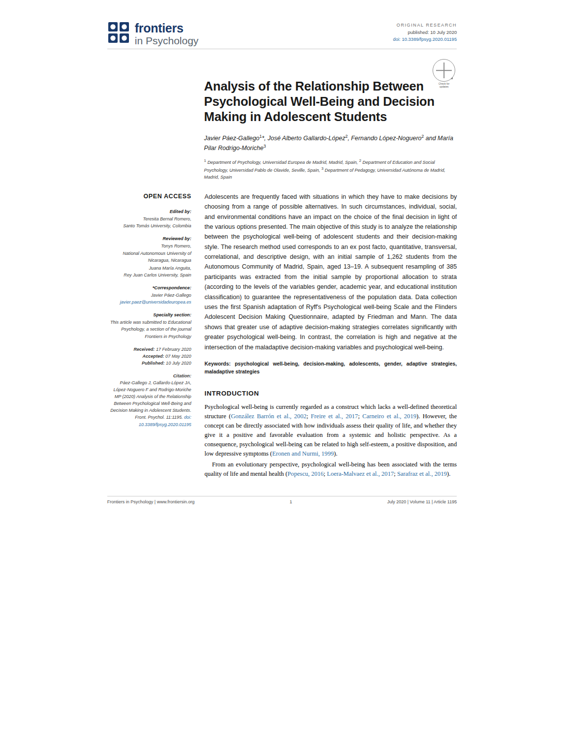frontiers in Psychology
ORIGINAL RESEARCH
published: 10 July 2020
doi: 10.3389/fpsyg.2020.01195
Check for
updates
Analysis of the Relationship Between Psychological Well-Being and Decision Making in Adolescent Students
Javier Páez-Gallego1*, José Alberto Gallardo-López2, Fernando López-Noguero2 and María Pilar Rodrigo-Moriche3
1 Department of Psychology, Universidad Europea de Madrid, Madrid, Spain, 2 Department of Education and Social Psychology, Universidad Pablo de Olavide, Seville, Spain, 3 Department of Pedagogy, Universidad Autónoma de Madrid, Madrid, Spain
OPEN ACCESS
Edited by:
Teresita Bernal Romero,
Santo Tomás University, Colombia
Reviewed by:
Tonys Romero,
National Autonomous University of Nicaragua, Nicaragua
Juana María Anguita,
Rey Juan Carlos University, Spain
*Correspondence:
Javier Páez-Gallego
javier.paez@universidadeuropea.es
Specialty section:
This article was submitted to Educational Psychology, a section of the journal Frontiers in Psychology
Received: 17 February 2020
Accepted: 07 May 2020
Published: 10 July 2020
Citation:
Páez-Gallego J, Gallardo-López JA, López-Noguero F and Rodrigo-Moriche MP (2020) Analysis of the Relationship Between Psychological Well-Being and Decision Making in Adolescent Students. Front. Psychol. 11:1195. doi: 10.3389/fpsyg.2020.01195
Adolescents are frequently faced with situations in which they have to make decisions by choosing from a range of possible alternatives. In such circumstances, individual, social, and environmental conditions have an impact on the choice of the final decision in light of the various options presented. The main objective of this study is to analyze the relationship between the psychological well-being of adolescent students and their decision-making style. The research method used corresponds to an ex post facto, quantitative, transversal, correlational, and descriptive design, with an initial sample of 1,262 students from the Autonomous Community of Madrid, Spain, aged 13–19. A subsequent resampling of 385 participants was extracted from the initial sample by proportional allocation to strata (according to the levels of the variables gender, academic year, and educational institution classification) to guarantee the representativeness of the population data. Data collection uses the first Spanish adaptation of Ryff's Psychological well-being Scale and the Flinders Adolescent Decision Making Questionnaire, adapted by Friedman and Mann. The data shows that greater use of adaptive decision-making strategies correlates significantly with greater psychological well-being. In contrast, the correlation is high and negative at the intersection of the maladaptive decision-making variables and psychological well-being.
Keywords: psychological well-being, decision-making, adolescents, gender, adaptive strategies, maladaptive strategies
INTRODUCTION
Psychological well-being is currently regarded as a construct which lacks a well-defined theoretical structure (González Barrón et al., 2002; Freire et al., 2017; Carneiro et al., 2019). However, the concept can be directly associated with how individuals assess their quality of life, and whether they give it a positive and favorable evaluation from a systemic and holistic perspective. As a consequence, psychological well-being can be related to high self-esteem, a positive disposition, and low depressive symptoms (Eronen and Nurmi, 1999).
From an evolutionary perspective, psychological well-being has been associated with the terms quality of life and mental health (Popescu, 2016; Loera-Malvaez et al., 2017; Sarafraz et al., 2019).
Frontiers in Psychology | www.frontiersin.org
1
July 2020 | Volume 11 | Article 1195